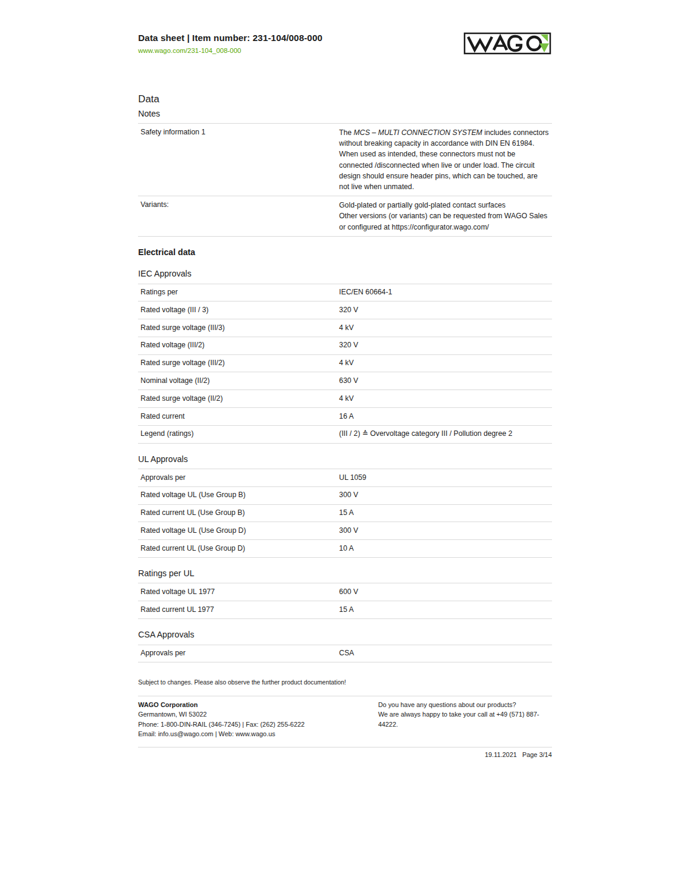Data sheet | Item number: 231-104/008-000
www.wago.com/231-104_008-000
Data
Notes
| Safety information 1 | The MCS – MULTI CONNECTION SYSTEM includes connectors without breaking capacity in accordance with DIN EN 61984. When used as intended, these connectors must not be connected /disconnected when live or under load. The circuit design should ensure header pins, which can be touched, are not live when unmated. |
| Variants: | Gold-plated or partially gold-plated contact surfaces Other versions (or variants) can be requested from WAGO Sales or configured at https://configurator.wago.com/ |
Electrical data
IEC Approvals
| Ratings per | IEC/EN 60664-1 |
| Rated voltage (III / 3) | 320 V |
| Rated surge voltage (III/3) | 4 kV |
| Rated voltage (III/2) | 320 V |
| Rated surge voltage (III/2) | 4 kV |
| Nominal voltage (II/2) | 630 V |
| Rated surge voltage (II/2) | 4 kV |
| Rated current | 16 A |
| Legend (ratings) | (III / 2) ≙ Overvoltage category III / Pollution degree 2 |
UL Approvals
| Approvals per | UL 1059 |
| Rated voltage UL (Use Group B) | 300 V |
| Rated current UL (Use Group B) | 15 A |
| Rated voltage UL (Use Group D) | 300 V |
| Rated current UL (Use Group D) | 10 A |
Ratings per UL
| Rated voltage UL 1977 | 600 V |
| Rated current UL 1977 | 15 A |
CSA Approvals
| Approvals per | CSA |
Subject to changes. Please also observe the further product documentation!
WAGO Corporation
Germantown, WI 53022
Phone: 1-800-DIN-RAIL (346-7245) | Fax: (262) 255-6222
Email: info.us@wago.com | Web: www.wago.us
Do you have any questions about our products?
We are always happy to take your call at +49 (571) 887-44222.
19.11.2021 Page 3/14